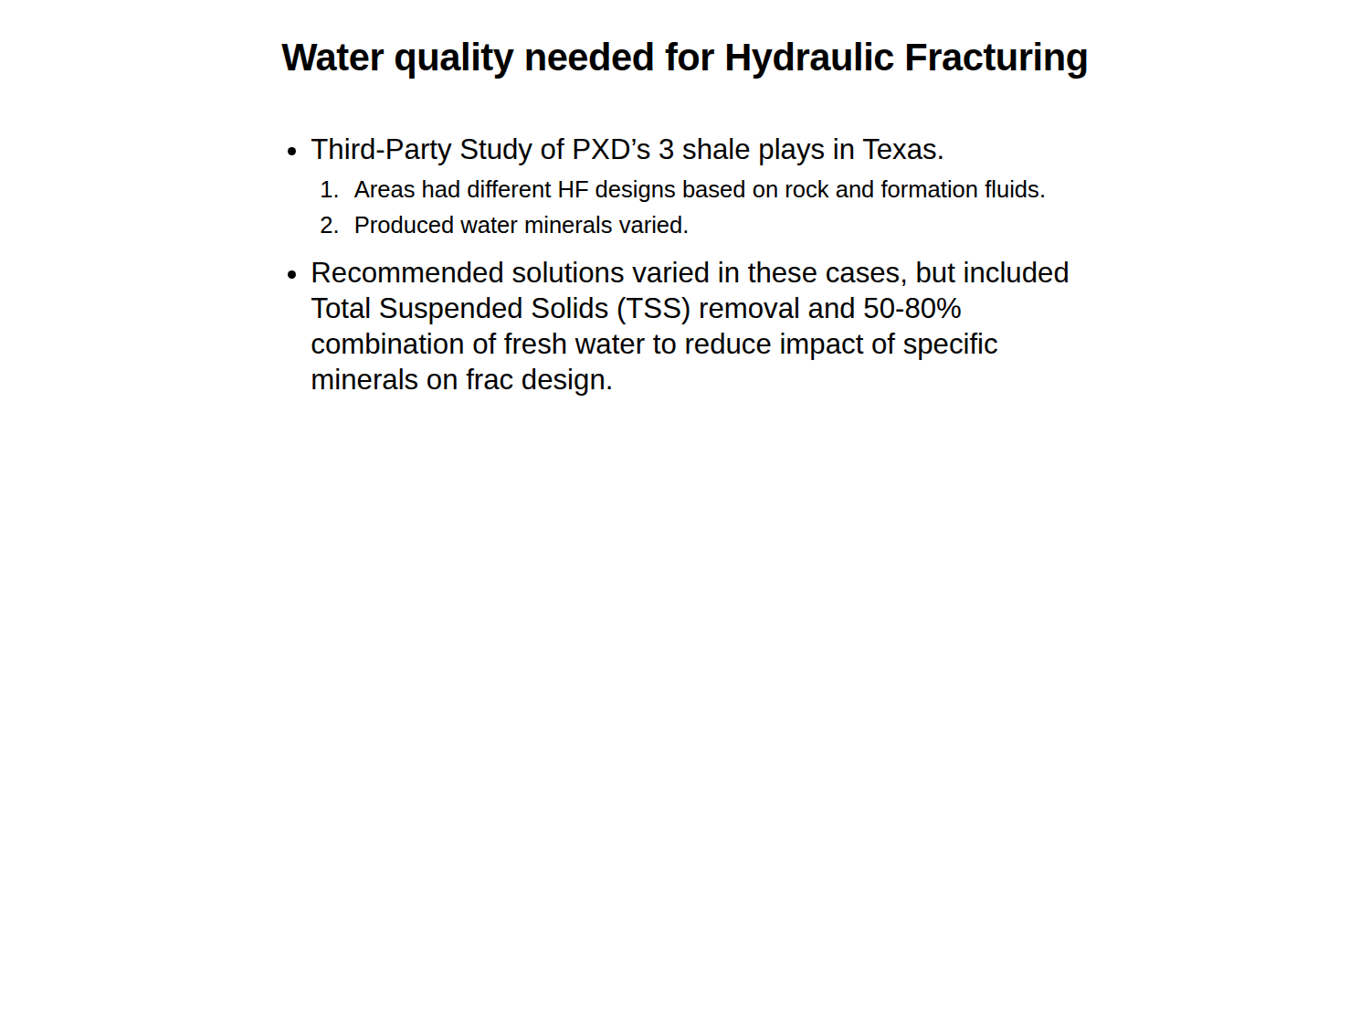Water quality needed for Hydraulic Fracturing
Third-Party Study of PXD’s 3 shale plays in Texas.
Areas had different HF designs based on rock and formation fluids.
Produced water minerals varied.
Recommended solutions varied in these cases, but included Total Suspended Solids (TSS) removal and 50-80% combination of fresh water to reduce impact of specific minerals on frac design.